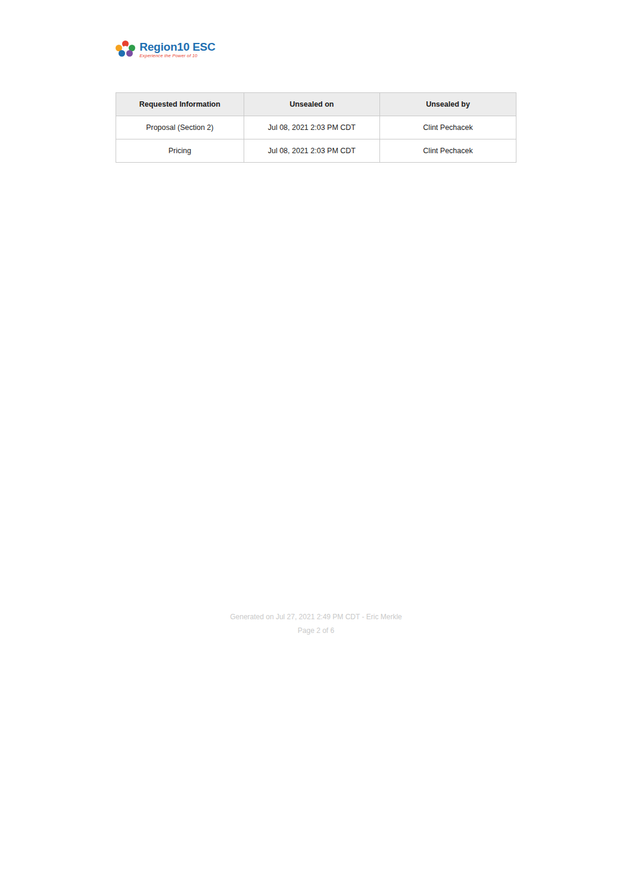Region10 ESC
Experience the Power of 10
| Requested Information | Unsealed on | Unsealed by |
| --- | --- | --- |
| Proposal (Section 2) | Jul 08, 2021 2:03 PM CDT | Clint Pechacek |
| Pricing | Jul 08, 2021 2:03 PM CDT | Clint Pechacek |
Generated on Jul 27, 2021 2:49 PM CDT - Eric Merkle
Page 2 of 6